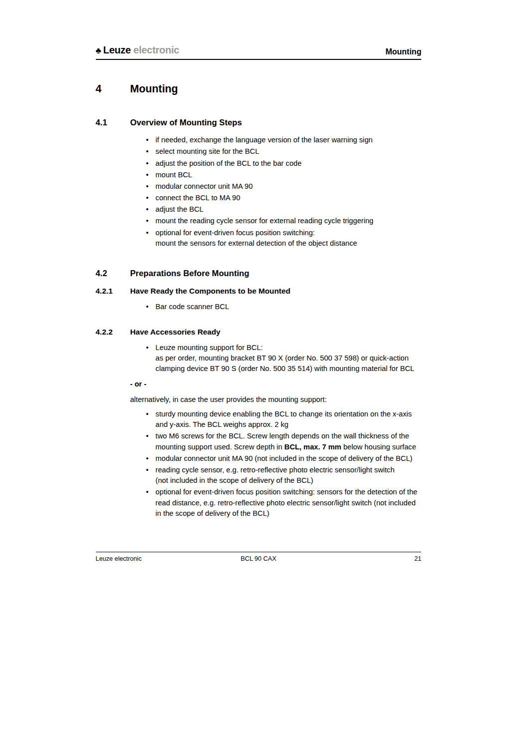♣Leuze electronic
Mounting
4 Mounting
4.1 Overview of Mounting Steps
if needed, exchange the language version of the laser warning sign
select mounting site for the BCL
adjust the position of the BCL to the bar code
mount BCL
modular connector unit MA 90
connect the BCL to MA 90
adjust the BCL
mount the reading cycle sensor for external reading cycle triggering
optional for event-driven focus position switching:
mount the sensors for external detection of the object distance
4.2 Preparations Before Mounting
4.2.1 Have Ready the Components to be Mounted
Bar code scanner BCL
4.2.2 Have Accessories Ready
Leuze mounting support for BCL:
as per order, mounting bracket BT 90 X (order No. 500 37 598) or quick-action clamping device BT 90 S (order No. 500 35 514) with mounting material for BCL
- or -
alternatively, in case the user provides the mounting support:
sturdy mounting device enabling the BCL to change its orientation on the x-axis and y-axis. The BCL weighs approx. 2 kg
two M6 screws for the BCL. Screw length depends on the wall thickness of the mounting support used. Screw depth in BCL, max. 7 mm below housing surface
modular connector unit MA 90 (not included in the scope of delivery of the BCL)
reading cycle sensor, e.g. retro-reflective photo electric sensor/light switch
(not included in the scope of delivery of the BCL)
optional for event-driven focus position switching: sensors for the detection of the read distance, e.g. retro-reflective photo electric sensor/light switch (not included in the scope of delivery of the BCL)
Leuze electronic
BCL 90 CAX
21